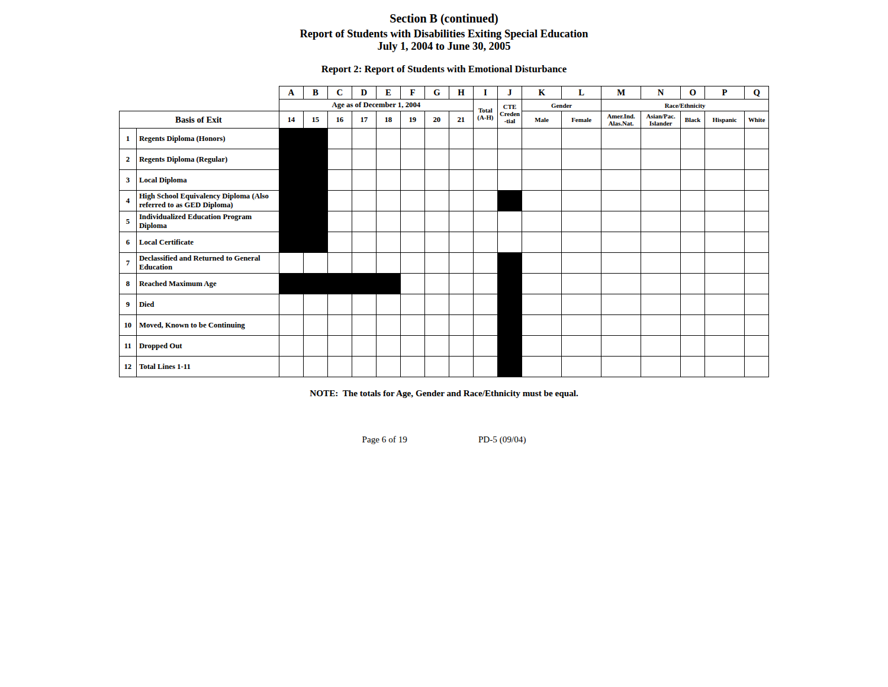Section B (continued)
Report of Students with Disabilities Exiting Special Education
July 1, 2004 to June 30, 2005
Report 2: Report of Students with Emotional Disturbance
| | | A | B | C | D | E | F | G | H | I | J | K | L | M | N | O | P | Q |
| --- | --- | --- | --- | --- | --- | --- | --- | --- | --- | --- | --- | --- | --- | --- | --- | --- | --- | --- |
| | | Age as of December 1, 2004 | Total (A-H) | CTE Creden -tial | Gender | Race/Ethnicity |
| Basis of Exit | 14 | 15 | 16 | 17 | 18 | 19 | 20 | 21 | Male | Female | Amer.Ind. Alas.Nat. | Asian/Pac. Islander | Black | Hispanic | White |
| 1 | Regents Diploma (Honors) | | | | | | | | | | | | | | | | | |
| 2 | Regents Diploma (Regular) | | | | | | | | | | | | | | | | | |
| 3 | Local Diploma | | | | | | | | | | | | | | | | | |
| 4 | High School Equivalency Diploma (Also referred to as GED Diploma) | | | | | | | | | | | | | | | | | |
| 5 | Individualized Education Program Diploma | | | | | | | | | | | | | | | | | |
| 6 | Local Certificate | | | | | | | | | | | | | | | | | |
| 7 | Declassified and Returned to General Education | | | | | | | | | | | | | | | | | |
| 8 | Reached Maximum Age | | | | | | | | | | | | | | | | | |
| 9 | Died | | | | | | | | | | | | | | | | | |
| 10 | Moved, Known to be Continuing | | | | | | | | | | | | | | | | | |
| 11 | Dropped Out | | | | | | | | | | | | | | | | | |
| 12 | Total Lines 1-11 | | | | | | | | | | | | | | | | | |
NOTE: The totals for Age, Gender and Race/Ethnicity must be equal.
Page 6 of 19 PD-5 (09/04)